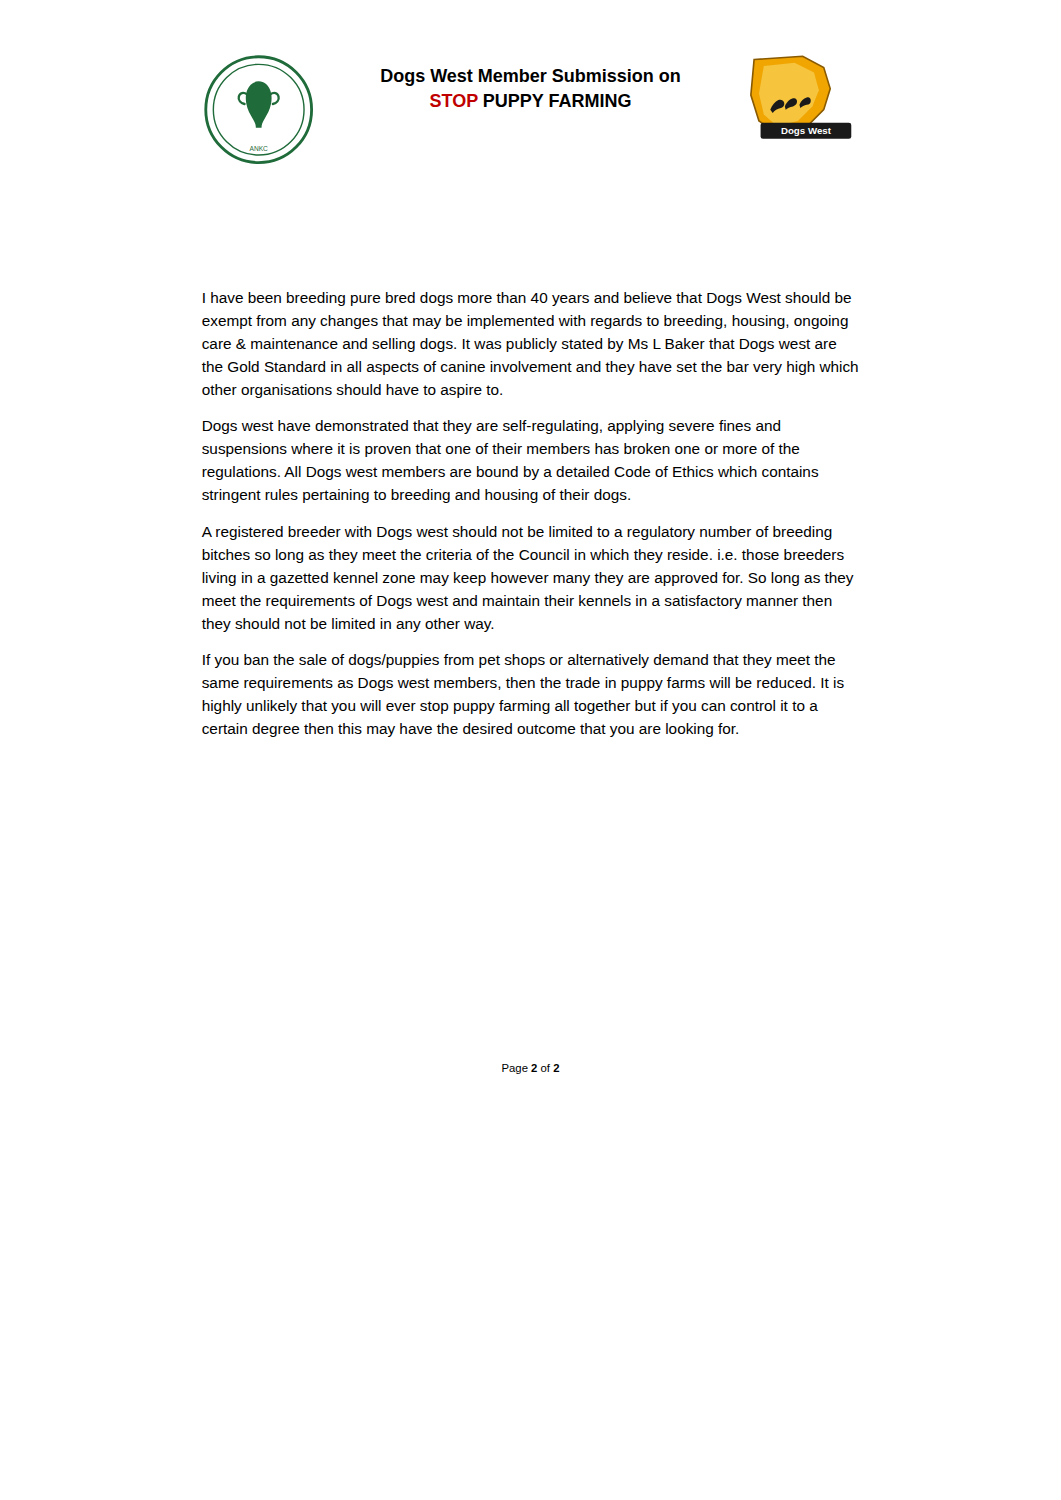ANKC
Dogs West Member Submission on
STOP PUPPY FARMING
Dogs West
I have been breeding pure bred dogs more than 40 years and believe that Dogs West should be exempt from any changes that may be implemented with regards to breeding, housing, ongoing care & maintenance and selling dogs. It was publicly stated by Ms L Baker that Dogs west are the Gold Standard in all aspects of canine involvement and they have set the bar very high which other organisations should have to aspire to.
Dogs west have demonstrated that they are self-regulating, applying severe fines and suspensions where it is proven that one of their members has broken one or more of the regulations. All Dogs west members are bound by a detailed Code of Ethics which contains stringent rules pertaining to breeding and housing of their dogs.
A registered breeder with Dogs west should not be limited to a regulatory number of breeding bitches so long as they meet the criteria of the Council in which they reside. i.e. those breeders living in a gazetted kennel zone may keep however many they are approved for. So long as they meet the requirements of Dogs west and maintain their kennels in a satisfactory manner then they should not be limited in any other way.
If you ban the sale of dogs/puppies from pet shops or alternatively demand that they meet the same requirements as Dogs west members, then the trade in puppy farms will be reduced. It is highly unlikely that you will ever stop puppy farming all together but if you can control it to a certain degree then this may have the desired outcome that you are looking for.
Page 2 of 2